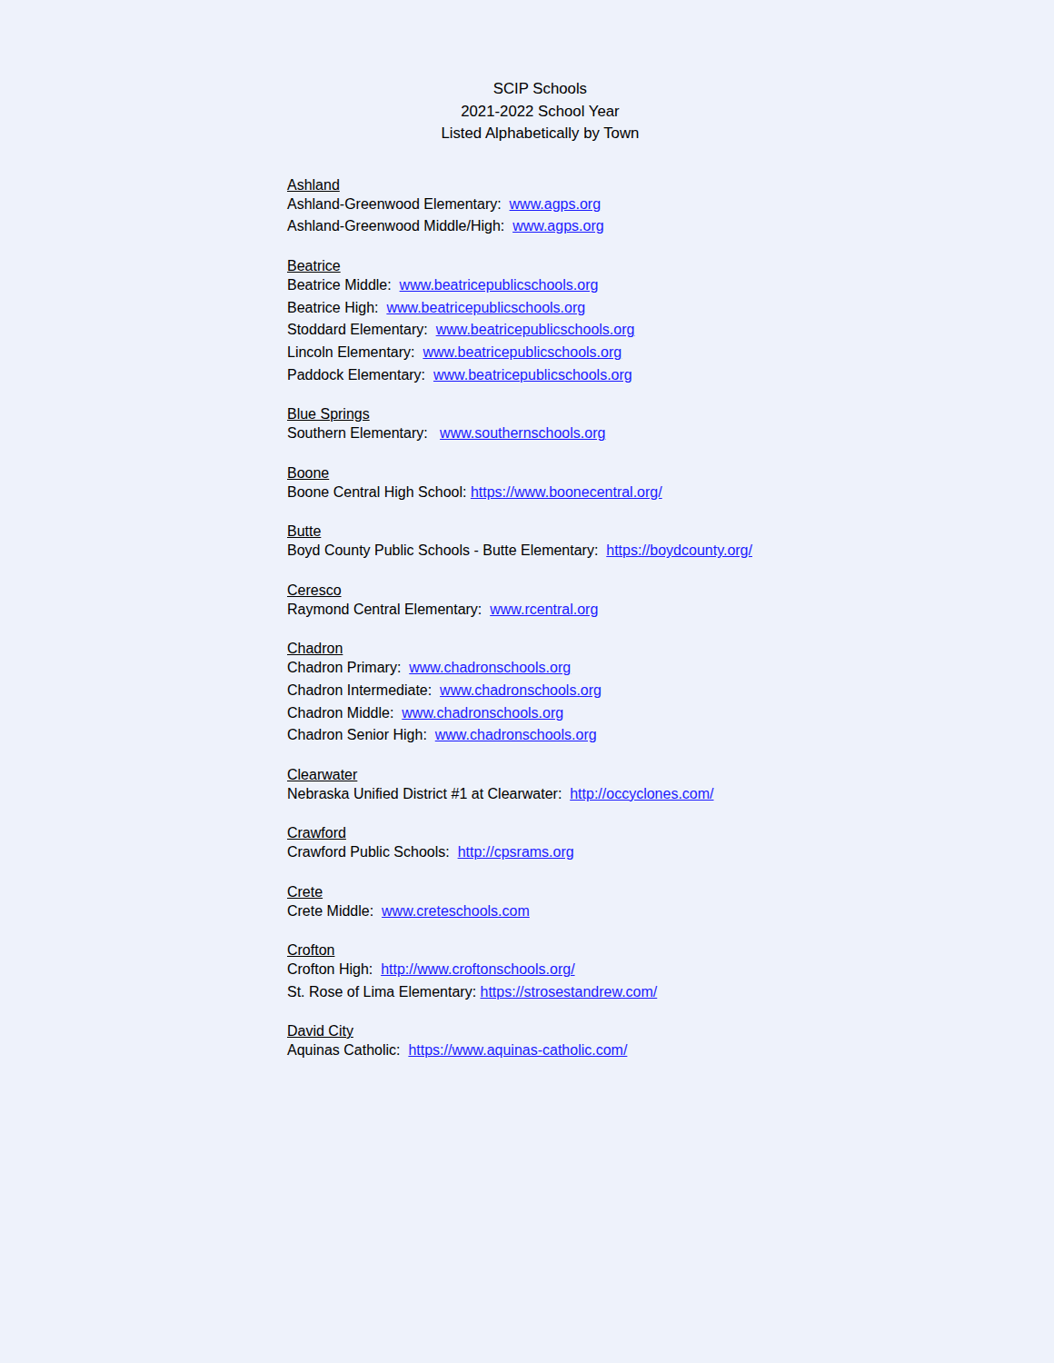SCIP Schools
2021-2022 School Year
Listed Alphabetically by Town
Ashland
Ashland-Greenwood Elementary: www.agps.org
Ashland-Greenwood Middle/High: www.agps.org
Beatrice
Beatrice Middle: www.beatricepublicschools.org
Beatrice High: www.beatricepublicschools.org
Stoddard Elementary: www.beatricepublicschools.org
Lincoln Elementary: www.beatricepublicschools.org
Paddock Elementary: www.beatricepublicschools.org
Blue Springs
Southern Elementary: www.southernschools.org
Boone
Boone Central High School: https://www.boonecentral.org/
Butte
Boyd County Public Schools - Butte Elementary: https://boydcounty.org/
Ceresco
Raymond Central Elementary: www.rcentral.org
Chadron
Chadron Primary: www.chadronschools.org
Chadron Intermediate: www.chadronschools.org
Chadron Middle: www.chadronschools.org
Chadron Senior High: www.chadronschools.org
Clearwater
Nebraska Unified District #1 at Clearwater: http://occyclones.com/
Crawford
Crawford Public Schools: http://cpsrams.org
Crete
Crete Middle: www.creteschools.com
Crofton
Crofton High: http://www.croftonschools.org/
St. Rose of Lima Elementary: https://strosestandrew.com/
David City
Aquinas Catholic: https://www.aquinas-catholic.com/